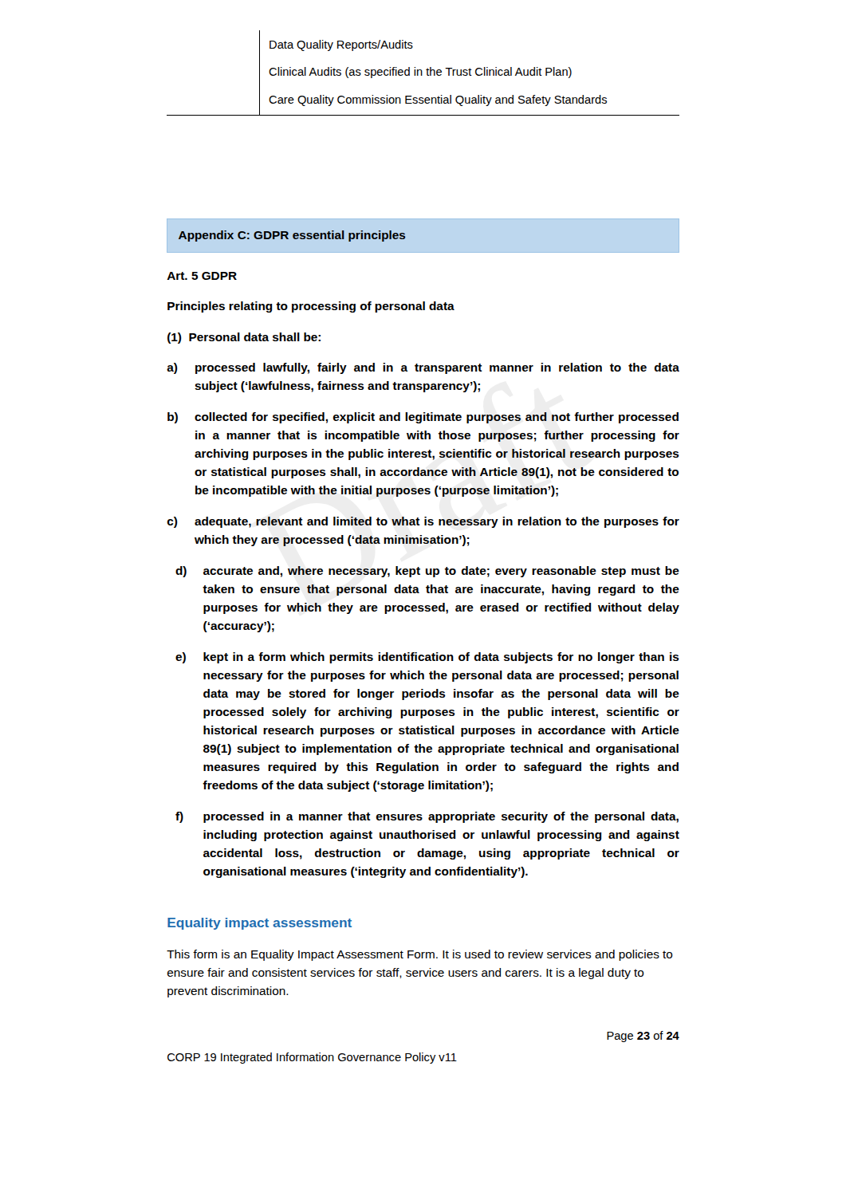Draft
| | Data Quality Reports/Audits Clinical Audits (as specified in the Trust Clinical Audit Plan) Care Quality Commission Essential Quality and Safety Standards |
Appendix C: GDPR essential principles
Art. 5 GDPR
Principles relating to processing of personal data
(1) Personal data shall be:
a) processed lawfully, fairly and in a transparent manner in relation to the data subject (‘lawfulness, fairness and transparency’);
b) collected for specified, explicit and legitimate purposes and not further processed in a manner that is incompatible with those purposes; further processing for archiving purposes in the public interest, scientific or historical research purposes or statistical purposes shall, in accordance with Article 89(1), not be considered to be incompatible with the initial purposes (‘purpose limitation’);
c) adequate, relevant and limited to what is necessary in relation to the purposes for which they are processed (‘data minimisation’);
d) accurate and, where necessary, kept up to date; every reasonable step must be taken to ensure that personal data that are inaccurate, having regard to the purposes for which they are processed, are erased or rectified without delay (‘accuracy’);
e) kept in a form which permits identification of data subjects for no longer than is necessary for the purposes for which the personal data are processed; personal data may be stored for longer periods insofar as the personal data will be processed solely for archiving purposes in the public interest, scientific or historical research purposes or statistical purposes in accordance with Article 89(1) subject to implementation of the appropriate technical and organisational measures required by this Regulation in order to safeguard the rights and freedoms of the data subject (‘storage limitation’);
f) processed in a manner that ensures appropriate security of the personal data, including protection against unauthorised or unlawful processing and against accidental loss, destruction or damage, using appropriate technical or organisational measures (‘integrity and confidentiality’).
Equality impact assessment
This form is an Equality Impact Assessment Form. It is used to review services and policies to ensure fair and consistent services for staff, service users and carers. It is a legal duty to prevent discrimination.
Page 23 of 24
CORP 19 Integrated Information Governance Policy v11